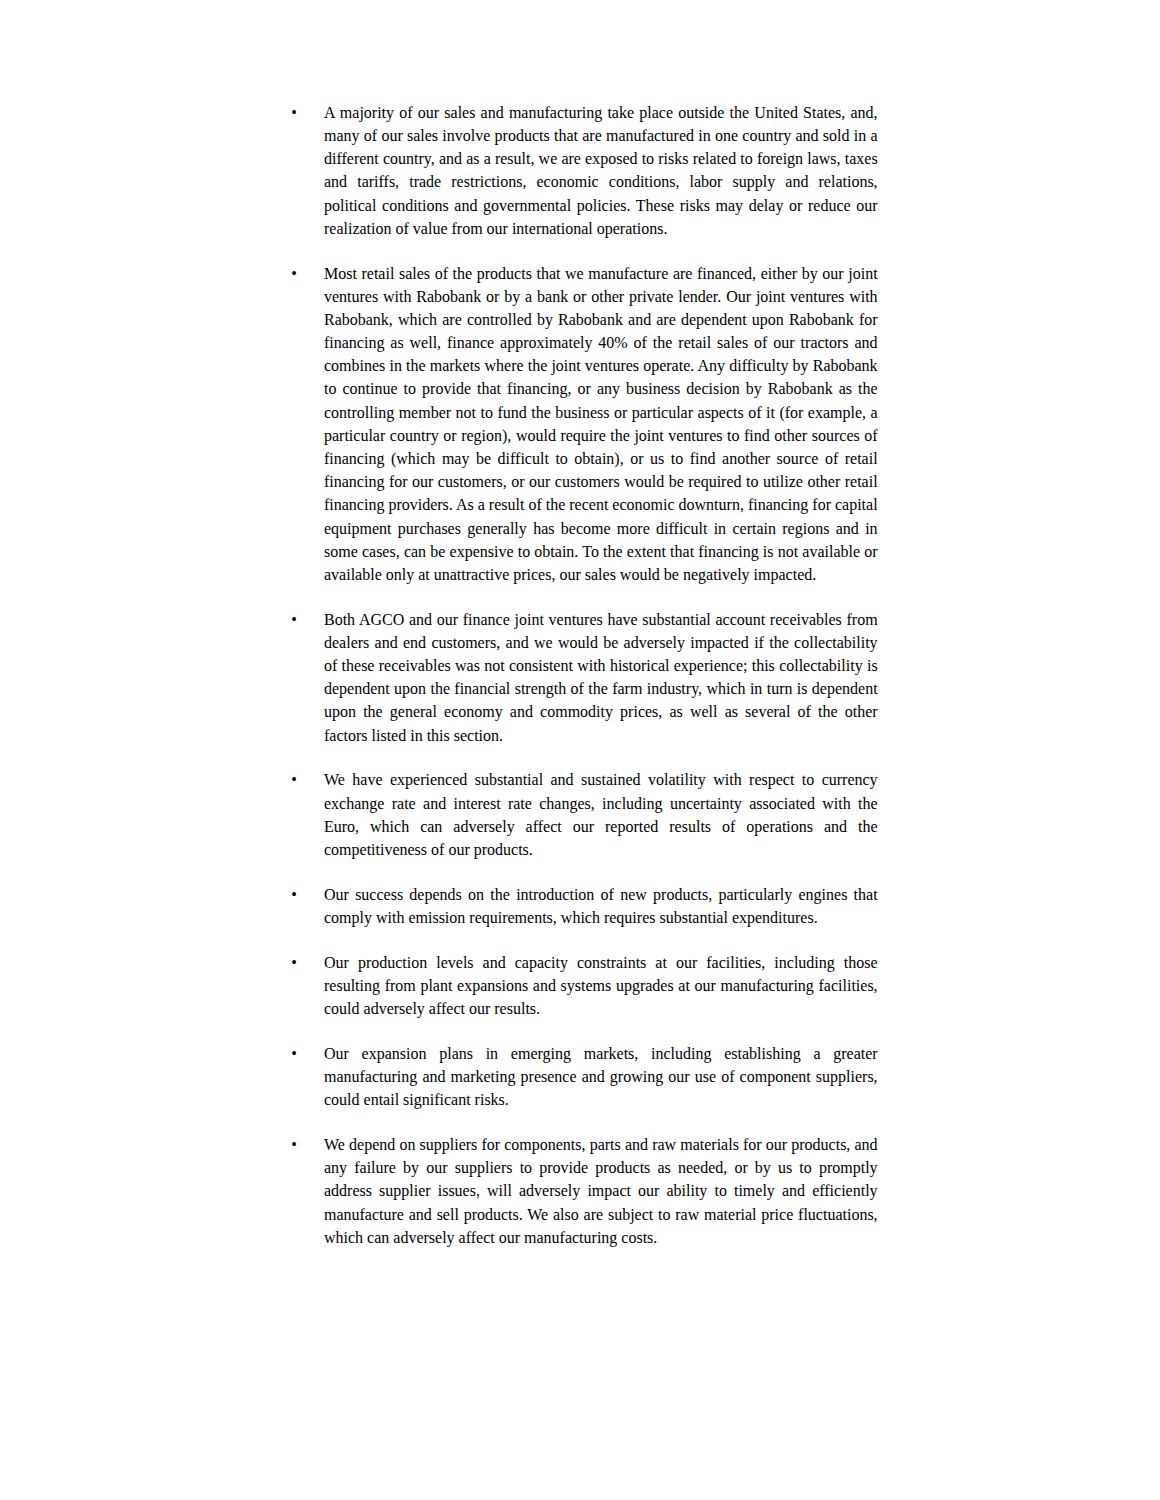A majority of our sales and manufacturing take place outside the United States, and, many of our sales involve products that are manufactured in one country and sold in a different country, and as a result, we are exposed to risks related to foreign laws, taxes and tariffs, trade restrictions, economic conditions, labor supply and relations, political conditions and governmental policies. These risks may delay or reduce our realization of value from our international operations.
Most retail sales of the products that we manufacture are financed, either by our joint ventures with Rabobank or by a bank or other private lender. Our joint ventures with Rabobank, which are controlled by Rabobank and are dependent upon Rabobank for financing as well, finance approximately 40% of the retail sales of our tractors and combines in the markets where the joint ventures operate. Any difficulty by Rabobank to continue to provide that financing, or any business decision by Rabobank as the controlling member not to fund the business or particular aspects of it (for example, a particular country or region), would require the joint ventures to find other sources of financing (which may be difficult to obtain), or us to find another source of retail financing for our customers, or our customers would be required to utilize other retail financing providers. As a result of the recent economic downturn, financing for capital equipment purchases generally has become more difficult in certain regions and in some cases, can be expensive to obtain. To the extent that financing is not available or available only at unattractive prices, our sales would be negatively impacted.
Both AGCO and our finance joint ventures have substantial account receivables from dealers and end customers, and we would be adversely impacted if the collectability of these receivables was not consistent with historical experience; this collectability is dependent upon the financial strength of the farm industry, which in turn is dependent upon the general economy and commodity prices, as well as several of the other factors listed in this section.
We have experienced substantial and sustained volatility with respect to currency exchange rate and interest rate changes, including uncertainty associated with the Euro, which can adversely affect our reported results of operations and the competitiveness of our products.
Our success depends on the introduction of new products, particularly engines that comply with emission requirements, which requires substantial expenditures.
Our production levels and capacity constraints at our facilities, including those resulting from plant expansions and systems upgrades at our manufacturing facilities, could adversely affect our results.
Our expansion plans in emerging markets, including establishing a greater manufacturing and marketing presence and growing our use of component suppliers, could entail significant risks.
We depend on suppliers for components, parts and raw materials for our products, and any failure by our suppliers to provide products as needed, or by us to promptly address supplier issues, will adversely impact our ability to timely and efficiently manufacture and sell products. We also are subject to raw material price fluctuations, which can adversely affect our manufacturing costs.